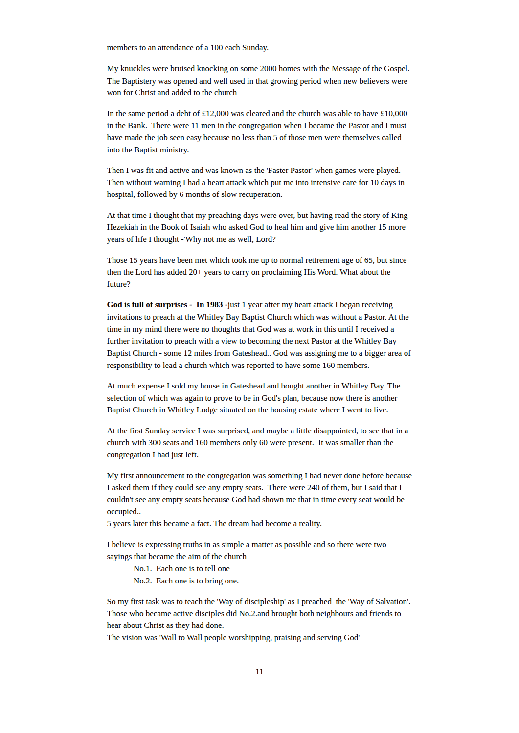members to an attendance of a 100 each Sunday.
My knuckles were bruised knocking on some 2000 homes with the Message of the Gospel.
The Baptistery was opened and well used in that growing period when new believers were won for Christ and added to the church
In the same period a debt of £12,000 was cleared and the church was able to have £10,000 in the Bank. There were 11 men in the congregation when I became the Pastor and I must have made the job seen easy because no less than 5 of those men were themselves called into the Baptist ministry.
Then I was fit and active and was known as the 'Faster Pastor' when games were played.
Then without warning I had a heart attack which put me into intensive care for 10 days in hospital, followed by 6 months of slow recuperation.
At that time I thought that my preaching days were over, but having read the story of King Hezekiah in the Book of Isaiah who asked God to heal him and give him another 15 more years of life I thought -'Why not me as well, Lord?
Those 15 years have been met which took me up to normal retirement age of 65, but since then the Lord has added 20+ years to carry on proclaiming His Word. What about the future?
God is full of surprises - In 1983 -just 1 year after my heart attack I began receiving invitations to preach at the Whitley Bay Baptist Church which was without a Pastor. At the time in my mind there were no thoughts that God was at work in this until I received a further invitation to preach with a view to becoming the next Pastor at the Whitley Bay Baptist Church - some 12 miles from Gateshead.. God was assigning me to a bigger area of responsibility to lead a church which was reported to have some 160 members.
At much expense I sold my house in Gateshead and bought another in Whitley Bay. The selection of which was again to prove to be in God's plan, because now there is another Baptist Church in Whitley Lodge situated on the housing estate where I went to live.
At the first Sunday service I was surprised, and maybe a little disappointed, to see that in a church with 300 seats and 160 members only 60 were present. It was smaller than the congregation I had just left.
My first announcement to the congregation was something I had never done before because I asked them if they could see any empty seats. There were 240 of them, but I said that I couldn't see any empty seats because God had shown me that in time every seat would be occupied..
5 years later this became a fact. The dream had become a reality.
I believe is expressing truths in as simple a matter as possible and so there were two sayings that became the aim of the church
No.1. Each one is to tell one
No.2. Each one is to bring one.
So my first task was to teach the 'Way of discipleship' as I preached the 'Way of Salvation'.
Those who became active disciples did No.2.and brought both neighbours and friends to hear about Christ as they had done.
The vision was 'Wall to Wall people worshipping, praising and serving God'
11